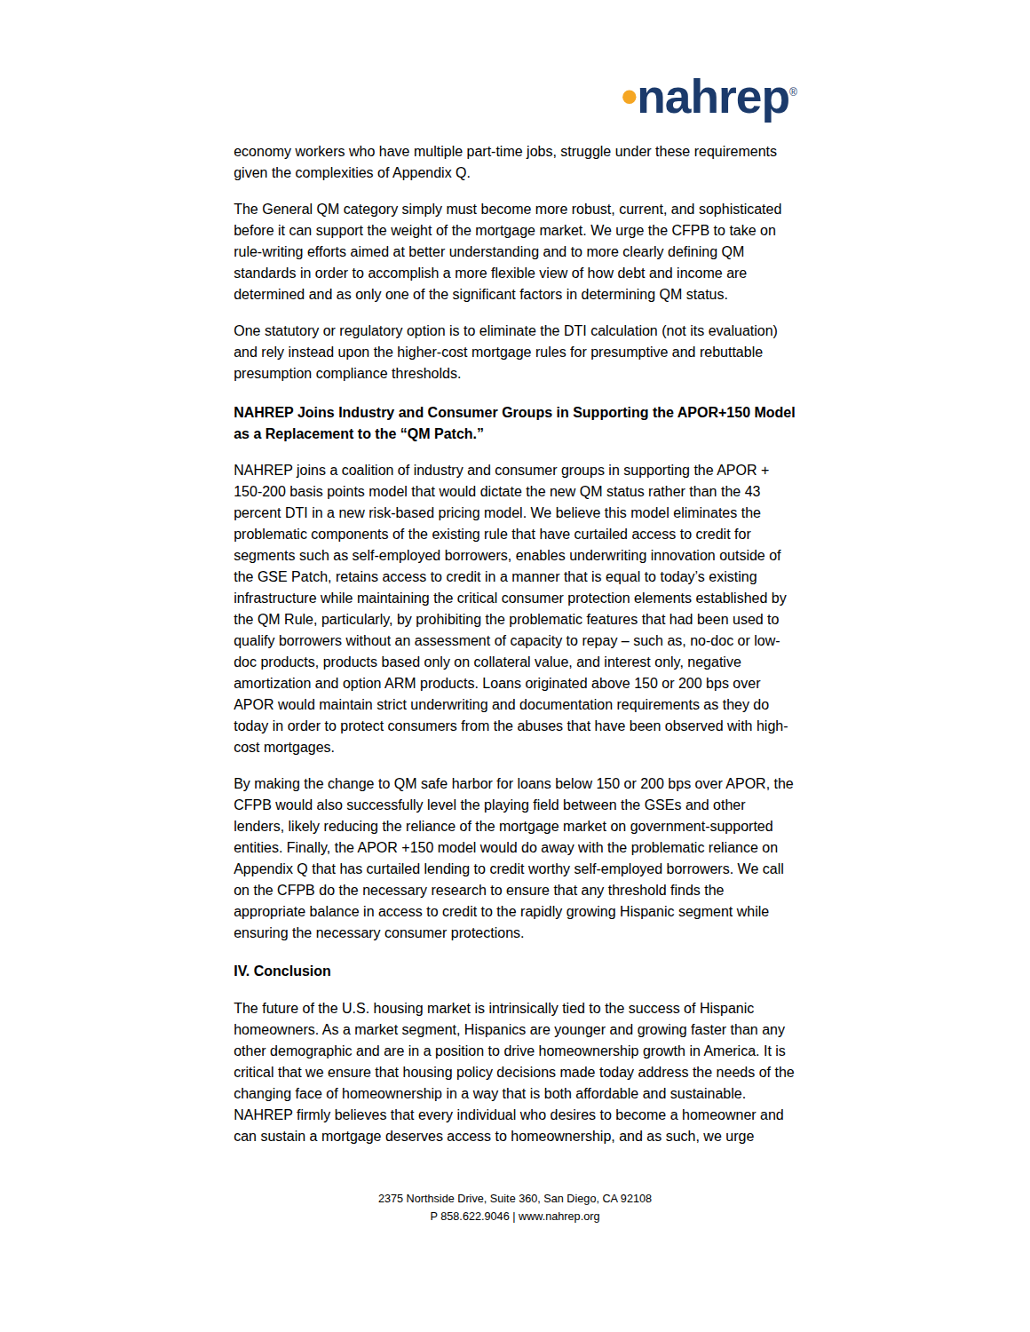•nahrep®
economy workers who have multiple part-time jobs, struggle under these requirements given the complexities of Appendix Q.
The General QM category simply must become more robust, current, and sophisticated before it can support the weight of the mortgage market. We urge the CFPB to take on rule-writing efforts aimed at better understanding and to more clearly defining QM standards in order to accomplish a more flexible view of how debt and income are determined and as only one of the significant factors in determining QM status.
One statutory or regulatory option is to eliminate the DTI calculation (not its evaluation) and rely instead upon the higher-cost mortgage rules for presumptive and rebuttable presumption compliance thresholds.
NAHREP Joins Industry and Consumer Groups in Supporting the APOR+150 Model as a Replacement to the “QM Patch.”
NAHREP joins a coalition of industry and consumer groups in supporting the APOR + 150-200 basis points model that would dictate the new QM status rather than the 43 percent DTI in a new risk-based pricing model. We believe this model eliminates the problematic components of the existing rule that have curtailed access to credit for segments such as self-employed borrowers, enables underwriting innovation outside of the GSE Patch, retains access to credit in a manner that is equal to today’s existing infrastructure while maintaining the critical consumer protection elements established by the QM Rule, particularly, by prohibiting the problematic features that had been used to qualify borrowers without an assessment of capacity to repay – such as, no-doc or low-doc products, products based only on collateral value, and interest only, negative amortization and option ARM products. Loans originated above 150 or 200 bps over APOR would maintain strict underwriting and documentation requirements as they do today in order to protect consumers from the abuses that have been observed with high-cost mortgages.
By making the change to QM safe harbor for loans below 150 or 200 bps over APOR, the CFPB would also successfully level the playing field between the GSEs and other lenders, likely reducing the reliance of the mortgage market on government-supported entities. Finally, the APOR +150 model would do away with the problematic reliance on Appendix Q that has curtailed lending to credit worthy self-employed borrowers. We call on the CFPB do the necessary research to ensure that any threshold finds the appropriate balance in access to credit to the rapidly growing Hispanic segment while ensuring the necessary consumer protections.
IV. Conclusion
The future of the U.S. housing market is intrinsically tied to the success of Hispanic homeowners. As a market segment, Hispanics are younger and growing faster than any other demographic and are in a position to drive homeownership growth in America. It is critical that we ensure that housing policy decisions made today address the needs of the changing face of homeownership in a way that is both affordable and sustainable. NAHREP firmly believes that every individual who desires to become a homeowner and can sustain a mortgage deserves access to homeownership, and as such, we urge
2375 Northside Drive, Suite 360, San Diego, CA 92108
P 858.622.9046 | www.nahrep.org